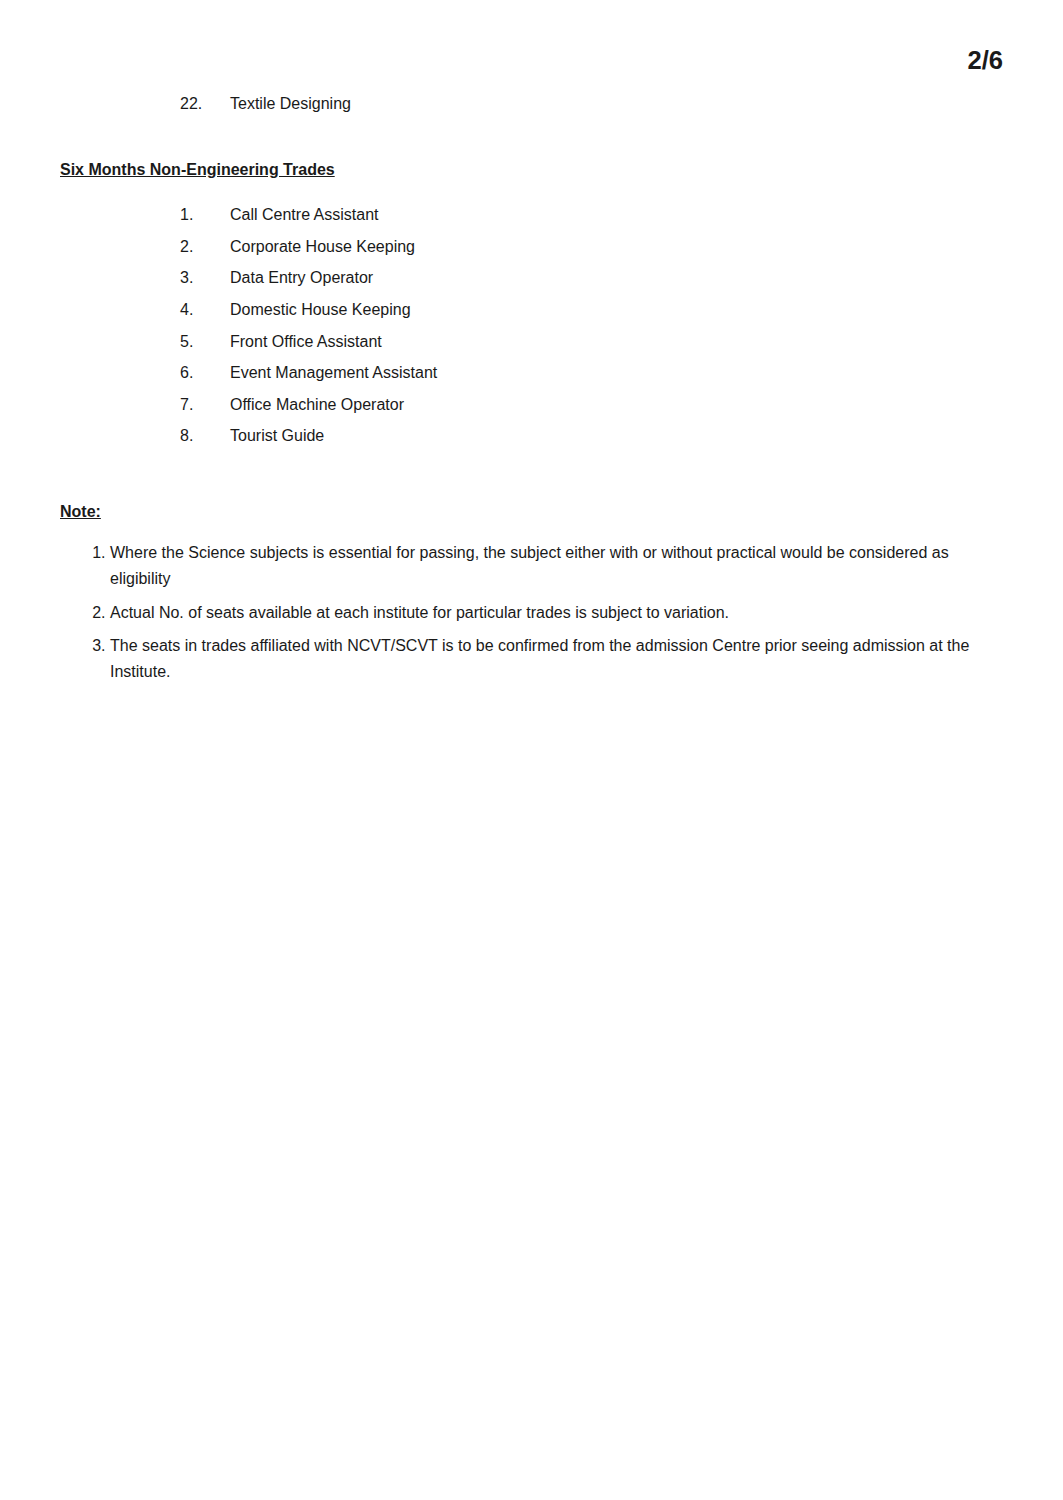2/6
22. Textile Designing
Six Months Non-Engineering Trades
1. Call Centre Assistant
2. Corporate House Keeping
3. Data Entry Operator
4. Domestic House Keeping
5. Front Office Assistant
6. Event Management Assistant
7. Office Machine Operator
8. Tourist Guide
Note:
Where the Science subjects is essential for passing, the subject either with or without practical would be considered as eligibility
Actual No. of seats available at each institute for particular trades is subject to variation.
The seats in trades affiliated with NCVT/SCVT is to be confirmed from the admission Centre prior seeing admission at the Institute.